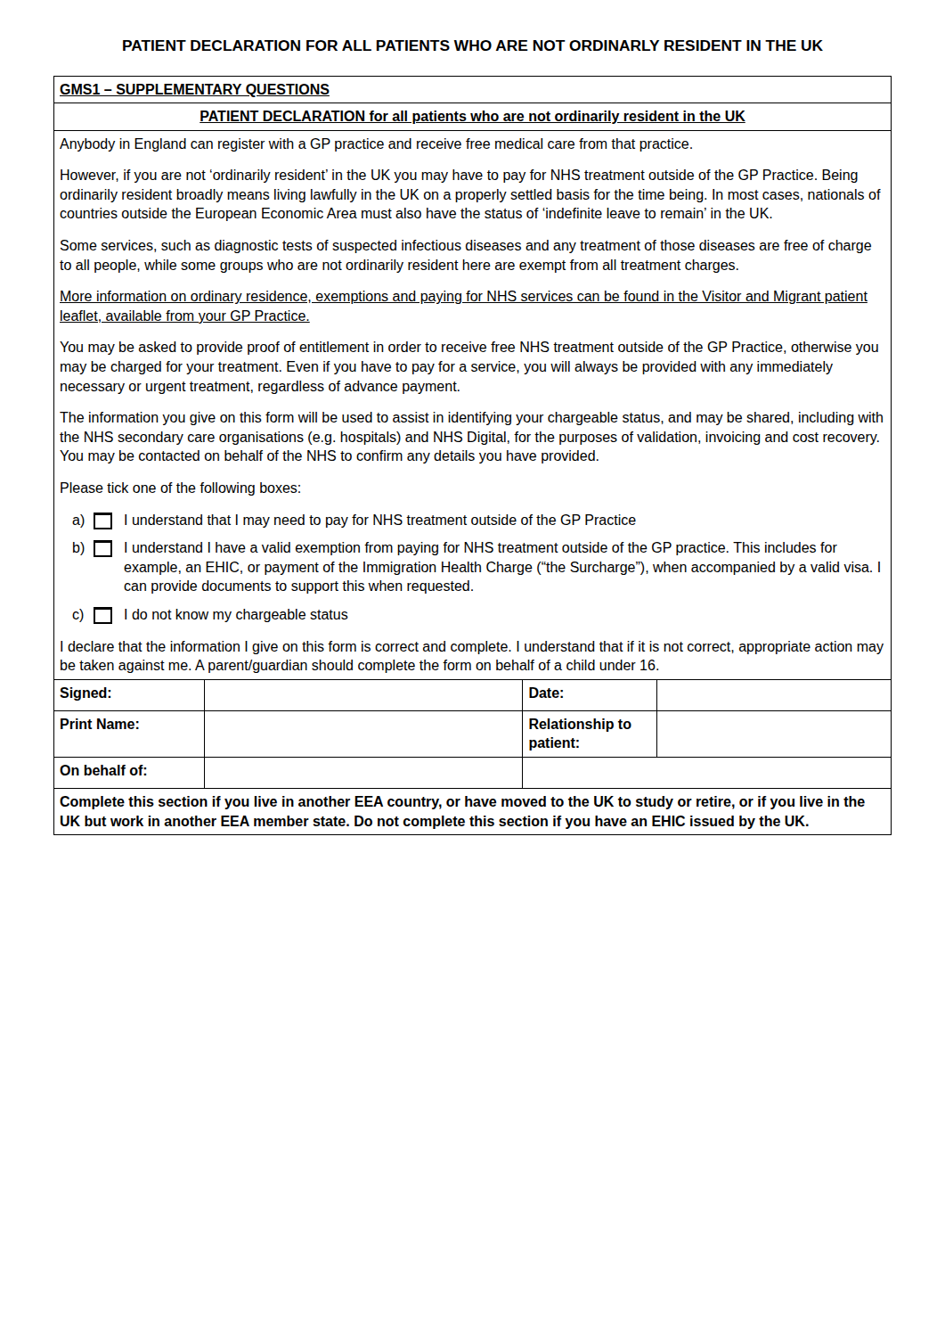PATIENT DECLARATION FOR ALL PATIENTS WHO ARE NOT ORDINARLY RESIDENT IN THE UK
| GMS1 – SUPPLEMENTARY QUESTIONS |
| PATIENT DECLARATION for all patients who are not ordinarily resident in the UK |
| Anybody in England can register with a GP practice and receive free medical care from that practice. However, if you are not ‘ordinarily resident’ in the UK you may have to pay for NHS treatment outside of the GP Practice. Being ordinarily resident broadly means living lawfully in the UK on a properly settled basis for the time being. In most cases, nationals of countries outside the European Economic Area must also have the status of ‘indefinite leave to remain’ in the UK. Some services, such as diagnostic tests of suspected infectious diseases and any treatment of those diseases are free of charge to all people, while some groups who are not ordinarily resident here are exempt from all treatment charges. More information on ordinary residence, exemptions and paying for NHS services can be found in the Visitor and Migrant patient leaflet, available from your GP Practice. You may be asked to provide proof of entitlement in order to receive free NHS treatment outside of the GP Practice, otherwise you may be charged for your treatment. Even if you have to pay for a service, you will always be provided with any immediately necessary or urgent treatment, regardless of advance payment. The information you give on this form will be used to assist in identifying your chargeable status, and may be shared, including with the NHS secondary care organisations (e.g. hospitals) and NHS Digital, for the purposes of validation, invoicing and cost recovery. You may be contacted on behalf of the NHS to confirm any details you have provided. Please tick one of the following boxes: a) I understand that I may need to pay for NHS treatment outside of the GP Practice b) I understand I have a valid exemption from paying for NHS treatment outside of the GP practice. This includes for example, an EHIC, or payment of the Immigration Health Charge (“the Surcharge”), when accompanied by a valid visa. I can provide documents to support this when requested. c) I do not know my chargeable status I declare that the information I give on this form is correct and complete. I understand that if it is not correct, appropriate action may be taken against me. A parent/guardian should complete the form on behalf of a child under 16. |
| Signed: | | Date: | |
| Print Name: | | Relationship to patient: | |
| On behalf of: | | |
| Complete this section if you live in another EEA country, or have moved to the UK to study or retire, or if you live in the UK but work in another EEA member state. Do not complete this section if you have an EHIC issued by the UK. |